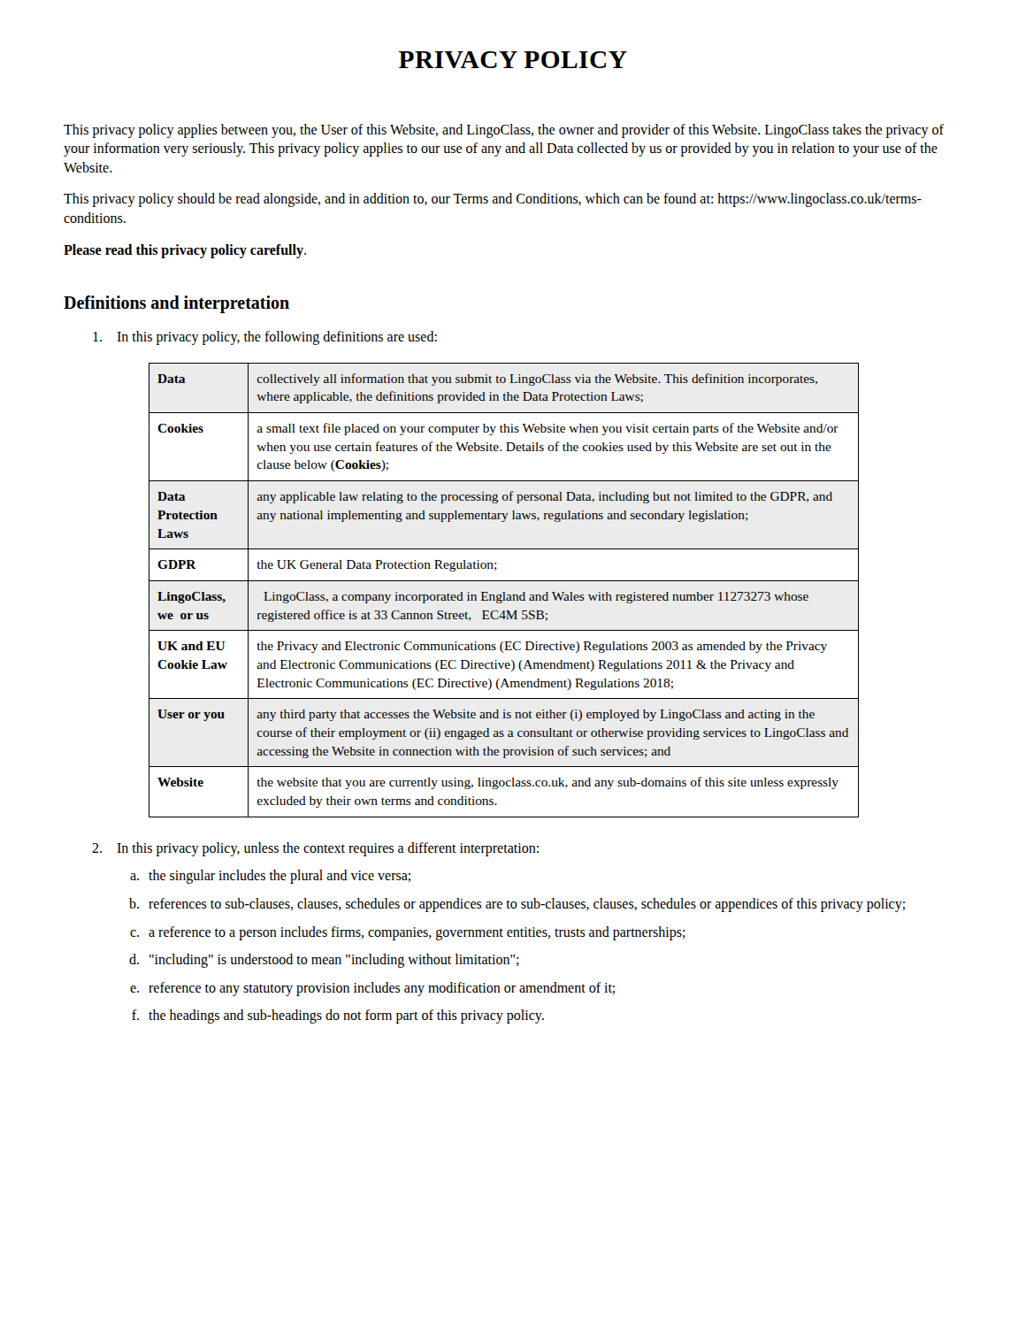PRIVACY POLICY
This privacy policy applies between you, the User of this Website, and LingoClass, the owner and provider of this Website. LingoClass takes the privacy of your information very seriously. This privacy policy applies to our use of any and all Data collected by us or provided by you in relation to your use of the Website.
This privacy policy should be read alongside, and in addition to, our Terms and Conditions, which can be found at: https://www.lingoclass.co.uk/terms-conditions.
Please read this privacy policy carefully.
Definitions and interpretation
In this privacy policy, the following definitions are used:
| Data | collectively all information that you submit to LingoClass via the Website. This definition incorporates, where applicable, the definitions provided in the Data Protection Laws; |
| Cookies | a small text file placed on your computer by this Website when you visit certain parts of the Website and/or when you use certain features of the Website. Details of the cookies used by this Website are set out in the clause below ( Cookies ); |
| Data Protection Laws | any applicable law relating to the processing of personal Data, including but not limited to the GDPR, and any national implementing and supplementary laws, regulations and secondary legislation; |
| GDPR | the UK General Data Protection Regulation; |
| LingoClass, we or us | LingoClass, a company incorporated in England and Wales with registered number 11273273 whose registered office is at 33 Cannon Street, EC4M 5SB; |
| UK and EU Cookie Law | the Privacy and Electronic Communications (EC Directive) Regulations 2003 as amended by the Privacy and Electronic Communications (EC Directive) (Amendment) Regulations 2011 & the Privacy and Electronic Communications (EC Directive) (Amendment) Regulations 2018; |
| User or you | any third party that accesses the Website and is not either (i) employed by LingoClass and acting in the course of their employment or (ii) engaged as a consultant or otherwise providing services to LingoClass and accessing the Website in connection with the provision of such services; and |
| Website | the website that you are currently using, lingoclass.co.uk, and any sub-domains of this site unless expressly excluded by their own terms and conditions. |
In this privacy policy, unless the context requires a different interpretation:
the singular includes the plural and vice versa;
references to sub-clauses, clauses, schedules or appendices are to sub-clauses, clauses, schedules or appendices of this privacy policy;
a reference to a person includes firms, companies, government entities, trusts and partnerships;
"including" is understood to mean "including without limitation";
reference to any statutory provision includes any modification or amendment of it;
the headings and sub-headings do not form part of this privacy policy.